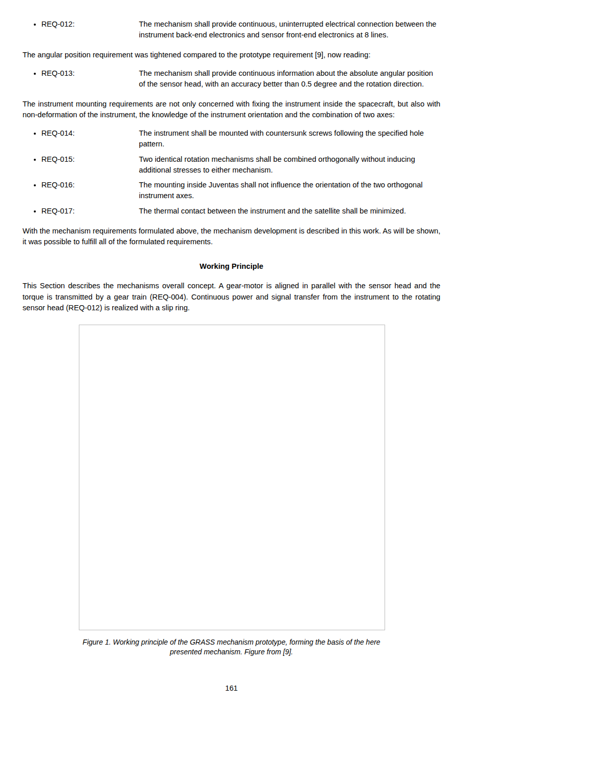REQ-012: The mechanism shall provide continuous, uninterrupted electrical connection between the instrument back-end electronics and sensor front-end electronics at 8 lines.
The angular position requirement was tightened compared to the prototype requirement [9], now reading:
REQ-013: The mechanism shall provide continuous information about the absolute angular position of the sensor head, with an accuracy better than 0.5 degree and the rotation direction.
The instrument mounting requirements are not only concerned with fixing the instrument inside the spacecraft, but also with non-deformation of the instrument, the knowledge of the instrument orientation and the combination of two axes:
REQ-014: The instrument shall be mounted with countersunk screws following the specified hole pattern.
REQ-015: Two identical rotation mechanisms shall be combined orthogonally without inducing additional stresses to either mechanism.
REQ-016: The mounting inside Juventas shall not influence the orientation of the two orthogonal instrument axes.
REQ-017: The thermal contact between the instrument and the satellite shall be minimized.
With the mechanism requirements formulated above, the mechanism development is described in this work. As will be shown, it was possible to fulfill all of the formulated requirements.
Working Principle
This Section describes the mechanisms overall concept. A gear-motor is aligned in parallel with the sensor head and the torque is transmitted by a gear train (REQ-004). Continuous power and signal transfer from the instrument to the rotating sensor head (REQ-012) is realized with a slip ring.
Figure 1. Working principle of the GRASS mechanism prototype, forming the basis of the here presented mechanism. Figure from [9].
161